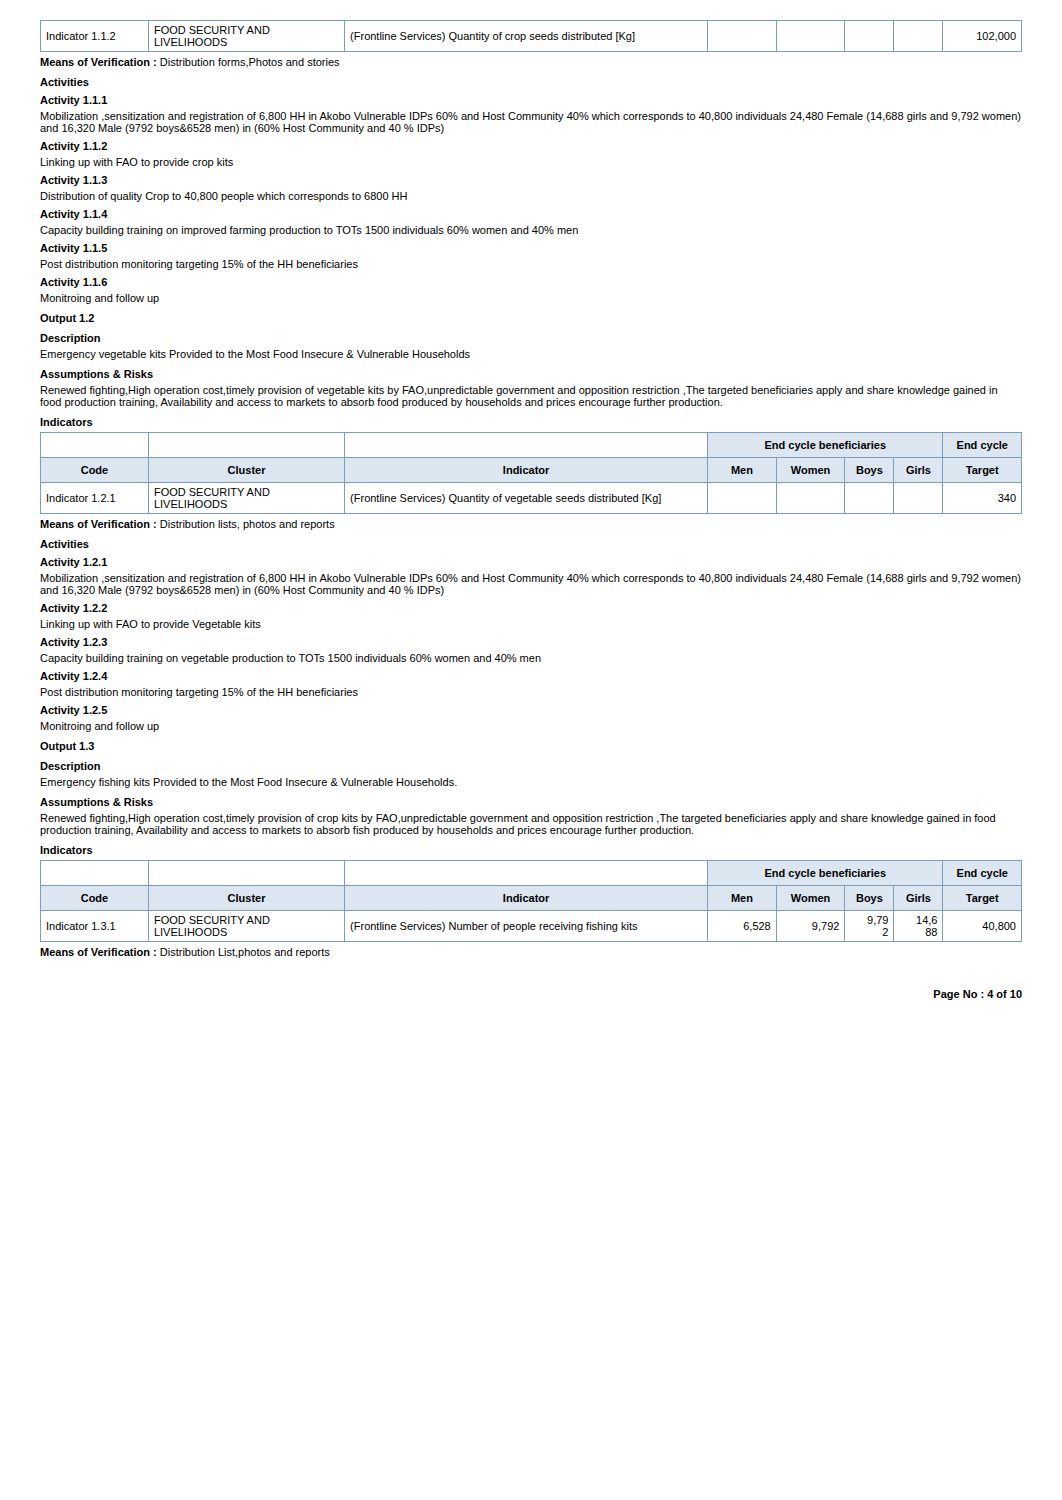| Indicator 1.1.2 | FOOD SECURITY AND LIVELIHOODS | (Frontline Services) Quantity of crop seeds distributed [Kg] | | | | | 102,000 |
Means of Verification : Distribution forms,Photos and stories
Activities
Activity 1.1.1
Mobilization ,sensitization and registration of 6,800 HH in Akobo Vulnerable IDPs 60% and Host Community 40% which corresponds to 40,800 individuals 24,480 Female (14,688 girls and 9,792 women) and 16,320 Male (9792 boys&6528 men) in (60% Host Community and 40 % IDPs)
Activity 1.1.2
Linking up with FAO to provide crop kits
Activity 1.1.3
Distribution of quality Crop to 40,800 people which corresponds to 6800 HH
Activity 1.1.4
Capacity building training on improved farming production to TOTs 1500 individuals 60% women and 40% men
Activity 1.1.5
Post distribution monitoring targeting 15% of the HH beneficiaries
Activity 1.1.6
Monitroing and follow up
Output 1.2
Description
Emergency vegetable kits Provided to the Most Food Insecure & Vulnerable Households
Assumptions & Risks
Renewed fighting,High operation cost,timely provision of vegetable kits by FAO,unpredictable government and opposition restriction ,The targeted beneficiaries apply and share knowledge gained in food production training, Availability and access to markets to absorb food produced by households and prices encourage further production.
Indicators
| | | | End cycle beneficiaries | End cycle |
| Code | Cluster | Indicator | Men | Women | Boys | Girls | Target |
| Indicator 1.2.1 | FOOD SECURITY AND LIVELIHOODS | (Frontline Services) Quantity of vegetable seeds distributed [Kg] | | | | | 340 |
Means of Verification : Distribution lists, photos and reports
Activities
Activity 1.2.1
Mobilization ,sensitization and registration of 6,800 HH in Akobo Vulnerable IDPs 60% and Host Community 40% which corresponds to 40,800 individuals 24,480 Female (14,688 girls and 9,792 women) and 16,320 Male (9792 boys&6528 men) in (60% Host Community and 40 % IDPs)
Activity 1.2.2
Linking up with FAO to provide Vegetable kits
Activity 1.2.3
Capacity building training on vegetable production to TOTs 1500 individuals 60% women and 40% men
Activity 1.2.4
Post distribution monitoring targeting 15% of the HH beneficiaries
Activity 1.2.5
Monitroing and follow up
Output 1.3
Description
Emergency fishing kits Provided to the Most Food Insecure & Vulnerable Households.
Assumptions & Risks
Renewed fighting,High operation cost,timely provision of crop kits by FAO,unpredictable government and opposition restriction ,The targeted beneficiaries apply and share knowledge gained in food production training, Availability and access to markets to absorb fish produced by households and prices encourage further production.
Indicators
| | | | End cycle beneficiaries | End cycle |
| Code | Cluster | Indicator | Men | Women | Boys | Girls | Target |
| Indicator 1.3.1 | FOOD SECURITY AND LIVELIHOODS | (Frontline Services) Number of people receiving fishing kits | 6,528 | 9,792 | 9,79 2 | 14,6 88 | 40,800 |
Means of Verification : Distribution List,photos and reports
Page No : 4 of 10